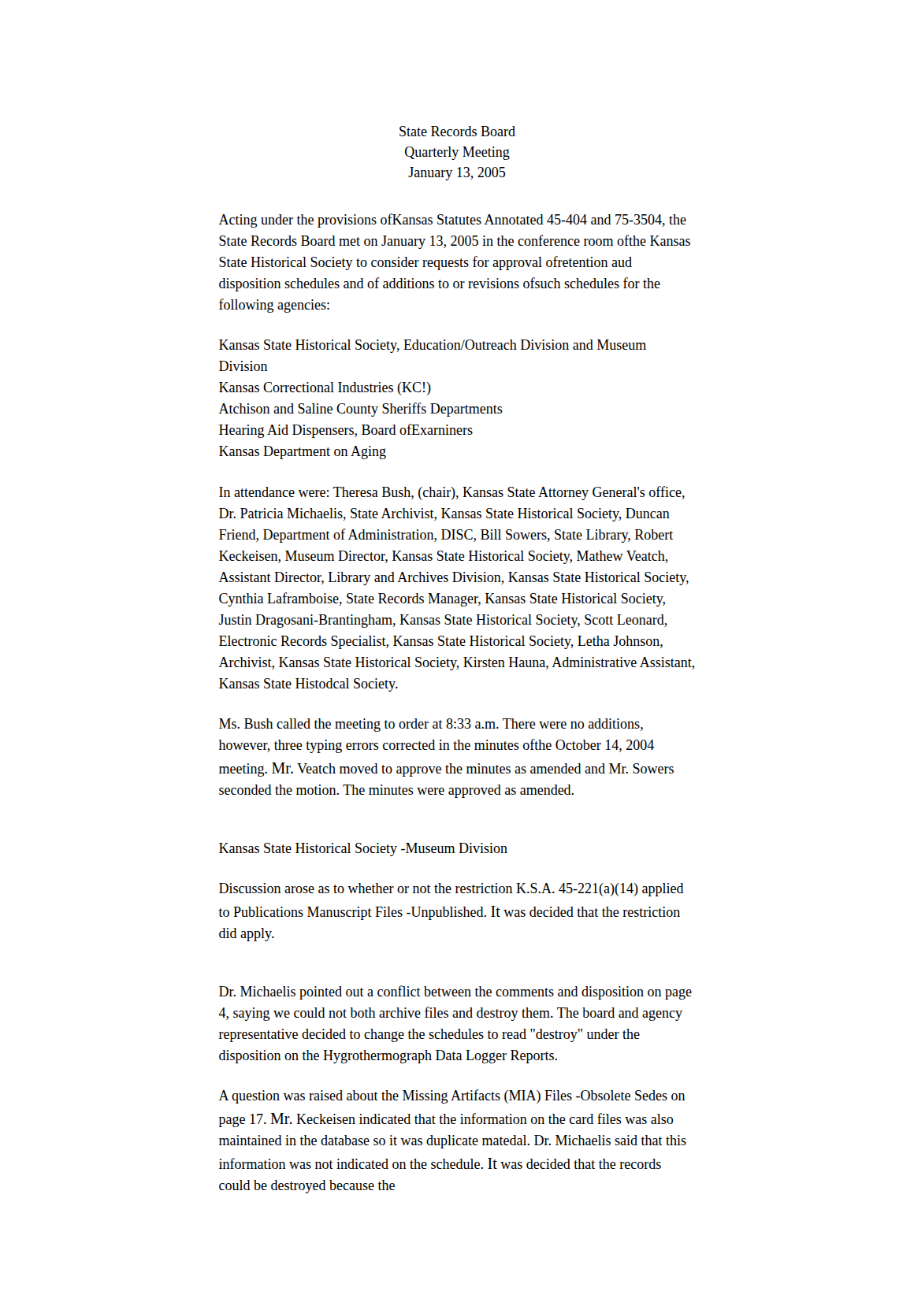State Records Board
Quarterly Meeting
January 13, 2005
Acting under the provisions ofKansas Statutes Annotated 45-404 and 75-3504, the State Records Board met on January 13, 2005 in the conference room ofthe Kansas State Historical Society to consider requests for approval ofretention aud disposition schedules and of additions to or revisions ofsuch schedules for the following agencies:
Kansas State Historical Society, Education/Outreach Division and Museum Division
Kansas Correctional Industries (KC!)
Atchison and Saline County Sheriffs Departments
Hearing Aid Dispensers, Board ofExarniners
Kansas Department on Aging
In attendance were: Theresa Bush, (chair), Kansas State Attorney General's office, Dr. Patricia Michaelis, State Archivist, Kansas State Historical Society, Duncan Friend, Department of Administration, DISC, Bill Sowers, State Library, Robert Keckeisen, Museum Director, Kansas State Historical Society, Mathew Veatch, Assistant Director, Library and Archives Division, Kansas State Historical Society, Cynthia Laframboise, State Records Manager, Kansas State Historical Society, Justin Dragosani-Brantingham, Kansas State Historical Society, Scott Leonard, Electronic Records Specialist, Kansas State Historical Society, Letha Johnson, Archivist, Kansas State Historical Society, Kirsten Hauna, Administrative Assistant, Kansas State Histodcal Society.
Ms. Bush called the meeting to order at 8:33 a.m. There were no additions, however, three typing errors corrected in the minutes ofthe October 14, 2004 meeting. Mr. Veatch moved to approve the minutes as amended and Mr. Sowers seconded the motion. The minutes were approved as amended.
Kansas State Historical Society -Museum Division
Discussion arose as to whether or not the restriction K.S.A. 45-221(a)(14) applied to Publications Manuscript Files -Unpublished. It was decided that the restriction did apply.
Dr. Michaelis pointed out a conflict between the comments and disposition on page 4, saying we could not both archive files and destroy them. The board and agency representative decided to change the schedules to read "destroy" under the disposition on the Hygrothermograph Data Logger Reports.
A question was raised about the Missing Artifacts (MIA) Files -Obsolete Sedes on page 17. Mr. Keckeisen indicated that the information on the card files was also maintained in the database so it was duplicate matedal. Dr. Michaelis said that this information was not indicated on the schedule. It was decided that the records could be destroyed because the